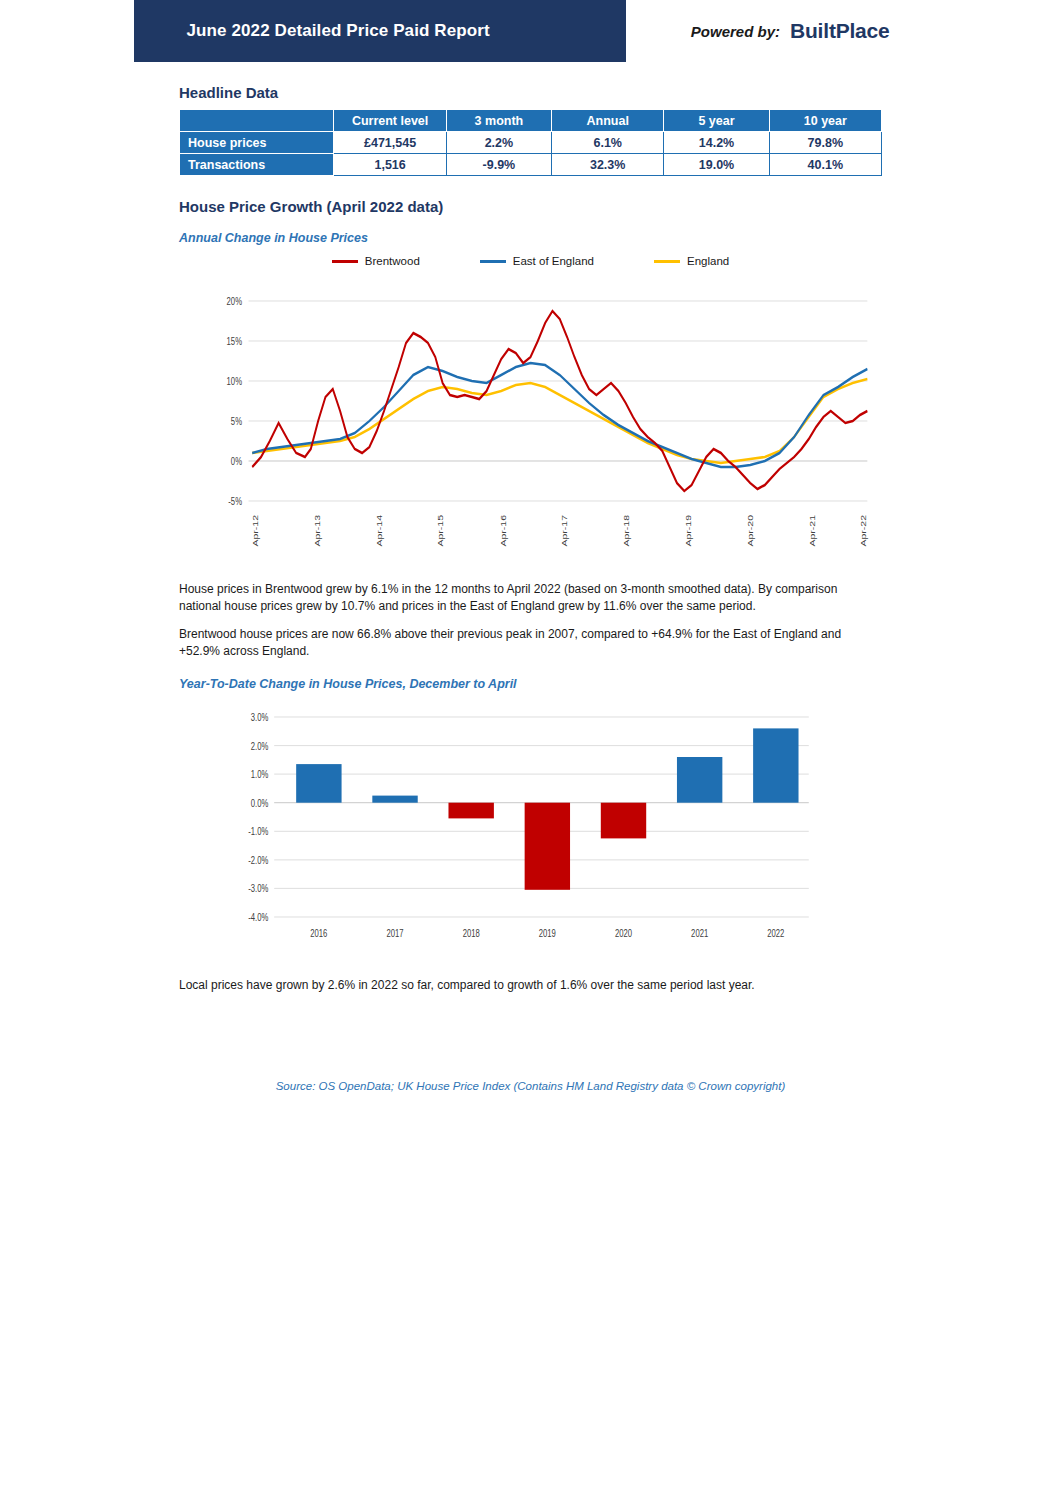June 2022 Detailed Price Paid Report
Powered by: BuiltPlace
Headline Data
| | Current level | 3 month | Annual | 5 year | 10 year |
| --- | --- | --- | --- | --- | --- |
| House prices | £471,545 | 2.2% | 6.1% | 14.2% | 79.8% |
| Transactions | 1,516 | -9.9% | 32.3% | 19.0% | 40.1% |
House Price Growth (April 2022 data)
Annual Change in House Prices
Brentwood
East of England
England
20% 15% 10% 5% 0% -5% Apr-12 Apr-13 Apr-14 Apr-15 Apr-16 Apr-17 Apr-18 Apr-19 Apr-20 Apr-21 Apr-22
House prices in Brentwood grew by 6.1% in the 12 months to April 2022 (based on 3-month smoothed data). By comparison national house prices grew by 10.7% and prices in the East of England grew by 11.6% over the same period.
Brentwood house prices are now 66.8% above their previous peak in 2007, compared to +64.9% for the East of England and +52.9% across England.
Year-To-Date Change in House Prices, December to April
3.0% 2.0% 1.0% 0.0% -1.0% -2.0% -3.0% -4.0% 2016 2017 2018 2019 2020 2021 2022
Local prices have grown by 2.6% in 2022 so far, compared to growth of 1.6% over the same period last year.
Source: OS OpenData; UK House Price Index (Contains HM Land Registry data © Crown copyright)